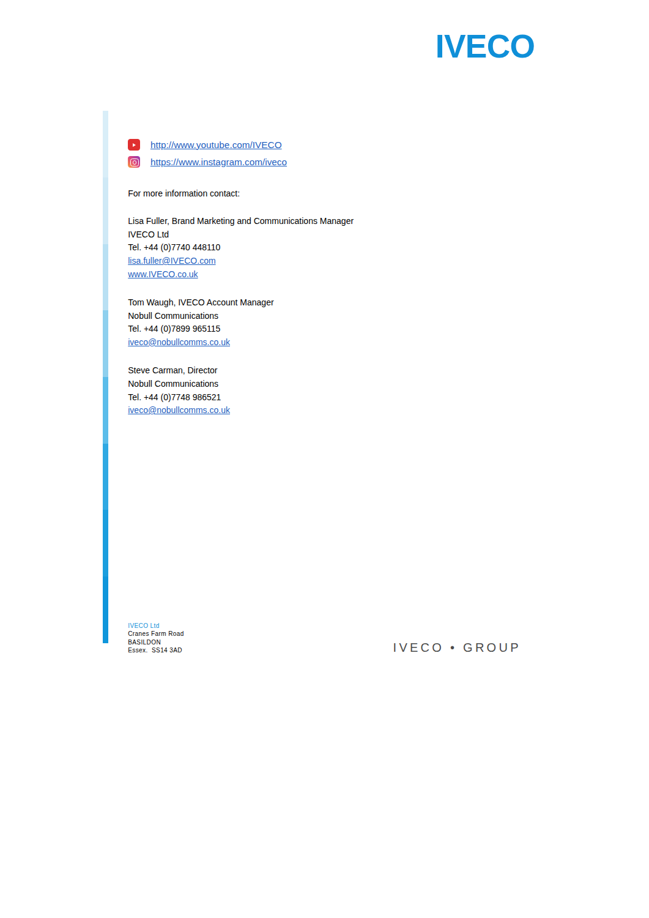IVECO
http://www.youtube.com/IVECO
https://www.instagram.com/iveco
For more information contact:
Lisa Fuller, Brand Marketing and Communications Manager
IVECO Ltd
Tel. +44 (0)7740 448110
lisa.fuller@IVECO.com
www.IVECO.co.uk
Tom Waugh, IVECO Account Manager
Nobull Communications
Tel. +44 (0)7899 965115
iveco@nobullcomms.co.uk
Steve Carman, Director
Nobull Communications
Tel. +44 (0)7748 986521
iveco@nobullcomms.co.uk
IVECO Ltd
Cranes Farm Road
BASILDON
Essex. SS14 3AD
IVECO • GROUP